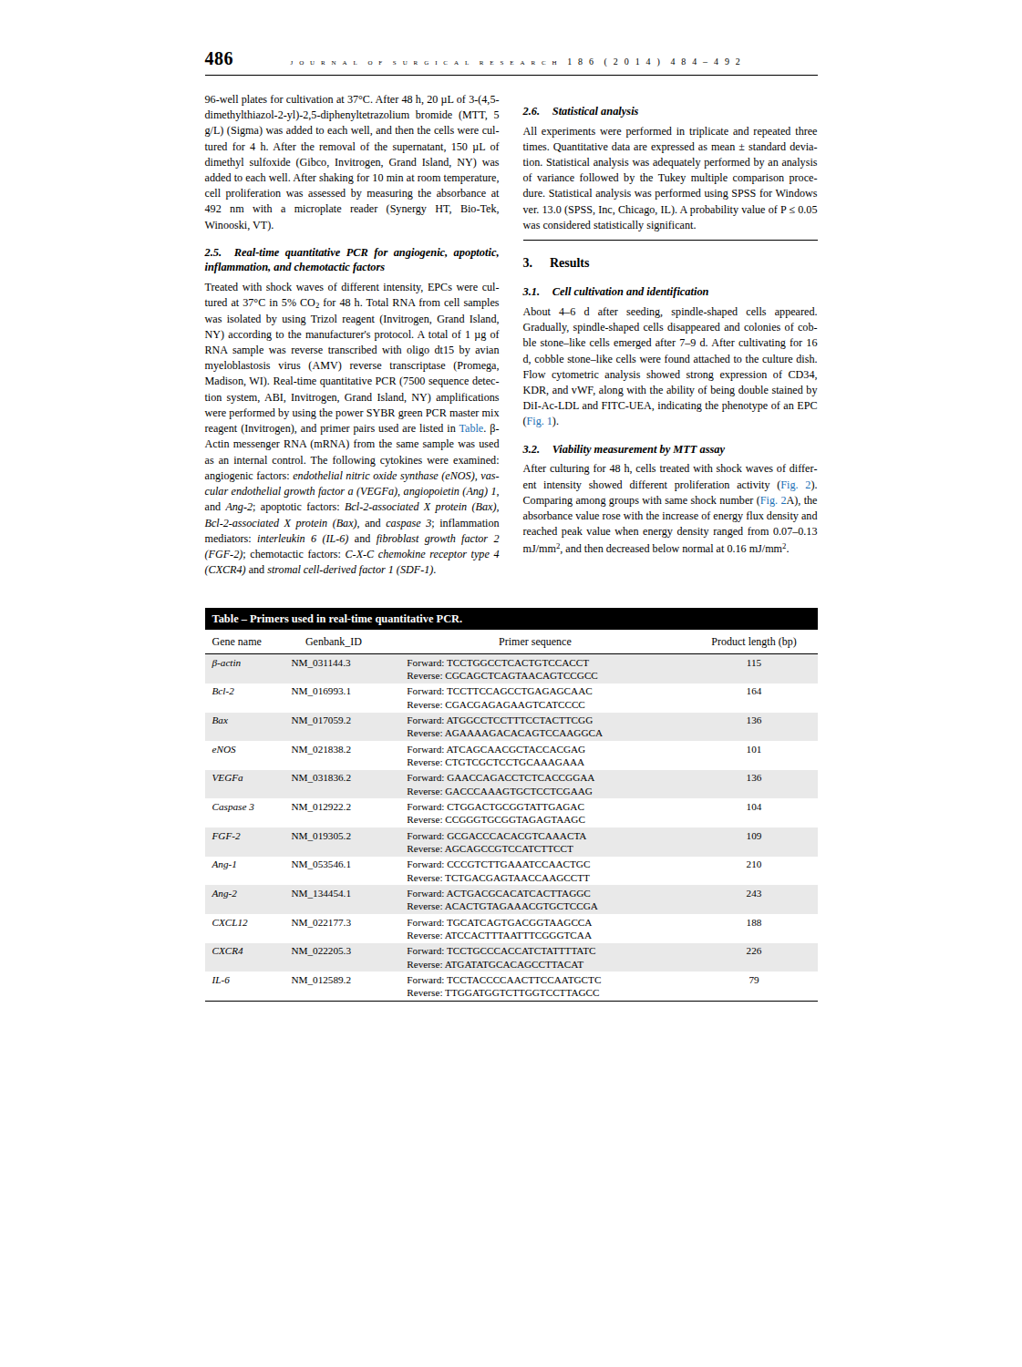486
j o u r n a l o f s u r g i c a l r e s e a r c h 1 8 6 ( 2 0 1 4 ) 4 8 4 – 4 9 2
96-well plates for cultivation at 37°C. After 48 h, 20 µL of 3-(4,5-dimethylthiazol-2-yl)-2,5-diphenyltetrazolium bromide (MTT, 5 g/L) (Sigma) was added to each well, and then the cells were cultured for 4 h. After the removal of the supernatant, 150 µL of dimethyl sulfoxide (Gibco, Invitrogen, Grand Island, NY) was added to each well. After shaking for 10 min at room temperature, cell proliferation was assessed by measuring the absorbance at 492 nm with a microplate reader (Synergy HT, Bio-Tek, Winooski, VT).
2.5. Real-time quantitative PCR for angiogenic, apoptotic, inflammation, and chemotactic factors
Treated with shock waves of different intensity, EPCs were cultured at 37°C in 5% CO2 for 48 h. Total RNA from cell samples was isolated by using Trizol reagent (Invitrogen, Grand Island, NY) according to the manufacturer's protocol. A total of 1 µg of RNA sample was reverse transcribed with oligo dt15 by avian myeloblastosis virus (AMV) reverse transcriptase (Promega, Madison, WI). Real-time quantitative PCR (7500 sequence detection system, ABI, Invitrogen, Grand Island, NY) amplifications were performed by using the power SYBR green PCR master mix reagent (Invitrogen), and primer pairs used are listed in Table. β-Actin messenger RNA (mRNA) from the same sample was used as an internal control. The following cytokines were examined: angiogenic factors: endothelial nitric oxide synthase (eNOS), vascular endothelial growth factor a (VEGFa), angiopoietin (Ang) 1, and Ang-2; apoptotic factors: Bcl-2-associated X protein (Bax), Bcl-2-associated X protein (Bax), and caspase 3; inflammation mediators: interleukin 6 (IL-6) and fibroblast growth factor 2 (FGF-2); chemotactic factors: C-X-C chemokine receptor type 4 (CXCR4) and stromal cell-derived factor 1 (SDF-1).
2.6. Statistical analysis
All experiments were performed in triplicate and repeated three times. Quantitative data are expressed as mean ± standard deviation. Statistical analysis was adequately performed by an analysis of variance followed by the Tukey multiple comparison procedure. Statistical analysis was performed using SPSS for Windows ver. 13.0 (SPSS, Inc, Chicago, IL). A probability value of P ≤ 0.05 was considered statistically significant.
3. Results
3.1. Cell cultivation and identification
About 4–6 d after seeding, spindle-shaped cells appeared. Gradually, spindle-shaped cells disappeared and colonies of cobble stone–like cells emerged after 7–9 d. After cultivating for 16 d, cobble stone–like cells were found attached to the culture dish. Flow cytometric analysis showed strong expression of CD34, KDR, and vWF, along with the ability of being double stained by DiI-Ac-LDL and FITC-UEA, indicating the phenotype of an EPC (Fig. 1).
3.2. Viability measurement by MTT assay
After culturing for 48 h, cells treated with shock waves of different intensity showed different proliferation activity (Fig. 2). Comparing among groups with same shock number (Fig. 2 A), the absorbance value rose with the increase of energy flux density and reached peak value when energy density ranged from 0.07–0.13 mJ/mm2, and then decreased below normal at 0.16 mJ/mm2.
Table – Primers used in real-time quantitative PCR.
| Gene name | Genbank_ID | Primer sequence | Product length (bp) |
| --- | --- | --- | --- |
| β-actin | NM_031144.3 | Forward: TCCTGGCCTCACTGTCCACCT Reverse: CGCAGCTCAGTAACAGTCCGCC | 115 |
| Bcl-2 | NM_016993.1 | Forward: TCCTTCCAGCCTGAGAGCAAC Reverse: CGACGAGAGAAGTCATCCCC | 164 |
| Bax | NM_017059.2 | Forward: ATGGCCTCCTTTCCTACTTCGG Reverse: AGAAAAGACACAGTCCAAGGCA | 136 |
| eNOS | NM_021838.2 | Forward: ATCAGCAACGCTACCACGAG Reverse: CTGTCGCTCCTGCAAAGAAA | 101 |
| VEGFa | NM_031836.2 | Forward: GAACCAGACCTCTCACCGGAA Reverse: GACCCAAAGTGCTCCTCGAAG | 136 |
| Caspase 3 | NM_012922.2 | Forward: CTGGACTGCGGTATTGAGAC Reverse: CCGGGTGCGGTAGAGTAAGC | 104 |
| FGF-2 | NM_019305.2 | Forward: GCGACCCACACGTCAAACTA Reverse: AGCAGCCGTCCATCTTCCT | 109 |
| Ang-1 | NM_053546.1 | Forward: CCCGTCTTGAAATCCAACTGC Reverse: TCTGACGAGTAACCAAGCCTT | 210 |
| Ang-2 | NM_134454.1 | Forward: ACTGACGCACATCACTTAGGC Reverse: ACACTGTAGAAACGTGCTCCGA | 243 |
| CXCL12 | NM_022177.3 | Forward: TGCATCAGTGACGGTAAGCCA Reverse: ATCCACTTTAATTTCGGGTCAA | 188 |
| CXCR4 | NM_022205.3 | Forward: TCCTGCCCACCATCTATTTTATC Reverse: ATGATATGCACAGCCTTACAT | 226 |
| IL-6 | NM_012589.2 | Forward: TCCTACCCCAACTTCCAATGCTC Reverse: TTGGATGGTCTTGGTCCTTAGCC | 79 |